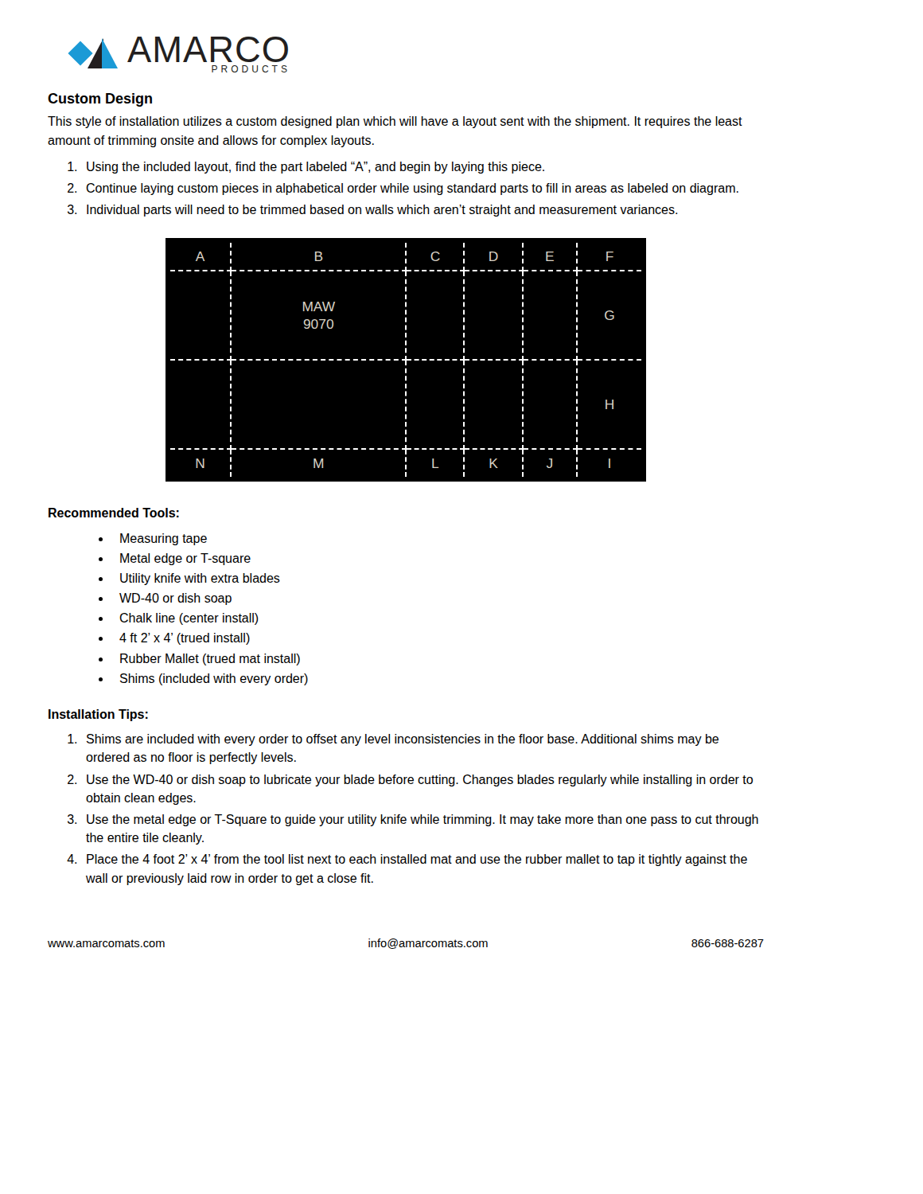AMARCO PRODUCTS
Custom Design
This style of installation utilizes a custom designed plan which will have a layout sent with the shipment. It requires the least amount of trimming onsite and allows for complex layouts.
Using the included layout, find the part labeled “A”, and begin by laying this piece.
Continue laying custom pieces in alphabetical order while using standard parts to fill in areas as labeled on diagram.
Individual parts will need to be trimmed based on walls which aren’t straight and measurement variances.
| A | B | C | D | E | F |
| | MAW 9070 | | | | G |
| | | | | | H |
| N | M | L | K | J | I |
Recommended Tools:
Measuring tape
Metal edge or T-square
Utility knife with extra blades
WD-40 or dish soap
Chalk line (center install)
4 ft 2’ x 4’ (trued install)
Rubber Mallet (trued mat install)
Shims (included with every order)
Installation Tips:
Shims are included with every order to offset any level inconsistencies in the floor base. Additional shims may be ordered as no floor is perfectly levels.
Use the WD-40 or dish soap to lubricate your blade before cutting. Changes blades regularly while installing in order to obtain clean edges.
Use the metal edge or T-Square to guide your utility knife while trimming. It may take more than one pass to cut through the entire tile cleanly.
Place the 4 foot 2’ x 4’ from the tool list next to each installed mat and use the rubber mallet to tap it tightly against the wall or previously laid row in order to get a close fit.
www.amarcomats.com info@amarcomats.com 866-688-6287